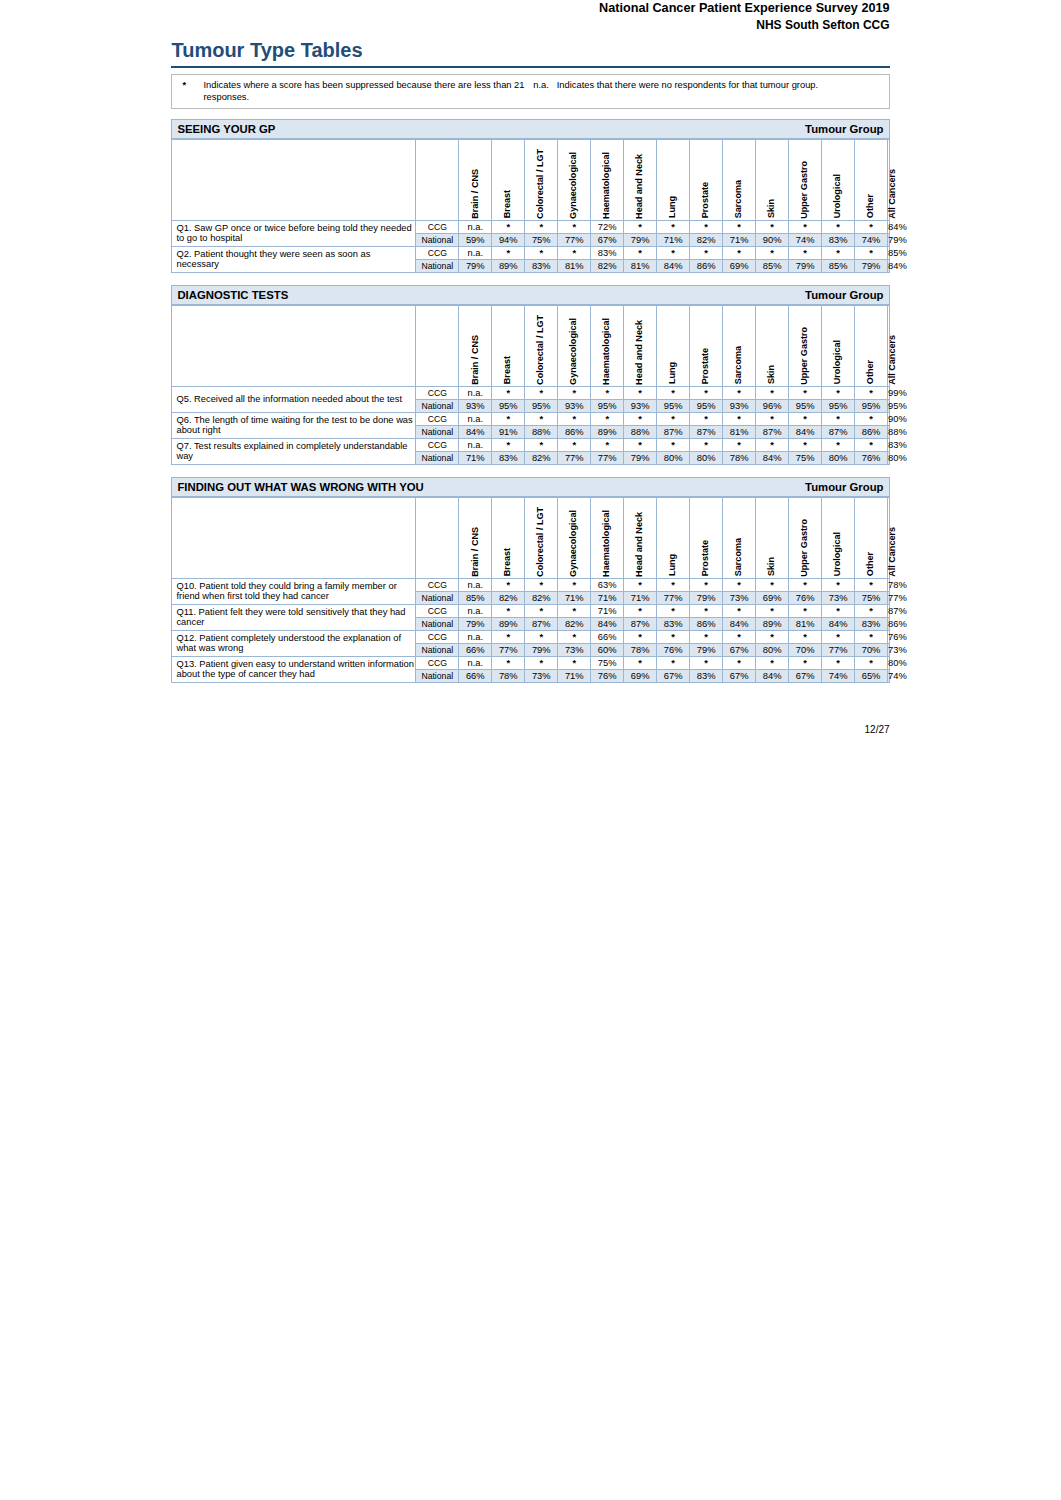National Cancer Patient Experience Survey 2019
NHS South Sefton CCG
Tumour Type Tables
| * | Indicates where a score has been suppressed because there are less than 21 responses. | n.a. | Indicates that there were no respondents for that tumour group. |
SEEING YOUR GP Tumour Group
| | | Brain / CNS | Breast | Colorectal / LGT | Gynaecological | Haematological | Head and Neck | Lung | Prostate | Sarcoma | Skin | Upper Gastro | Urological | Other | All Cancers |
| --- | --- | --- | --- | --- | --- | --- | --- | --- | --- | --- | --- | --- | --- | --- | --- |
| Q1. Saw GP once or twice before being told they needed to go to hospital | CCG | n.a. | * | * | * | 72% | * | * | * | * | * | * | * | * | 84% |
| National | 59% | 94% | 75% | 77% | 67% | 79% | 71% | 82% | 71% | 90% | 74% | 83% | 74% | 79% |
| Q2. Patient thought they were seen as soon as necessary | CCG | n.a. | * | * | * | 83% | * | * | * | * | * | * | * | * | 85% |
| National | 79% | 89% | 83% | 81% | 82% | 81% | 84% | 86% | 69% | 85% | 79% | 85% | 79% | 84% |
DIAGNOSTIC TESTS Tumour Group
| | | Brain / CNS | Breast | Colorectal / LGT | Gynaecological | Haematological | Head and Neck | Lung | Prostate | Sarcoma | Skin | Upper Gastro | Urological | Other | All Cancers |
| --- | --- | --- | --- | --- | --- | --- | --- | --- | --- | --- | --- | --- | --- | --- | --- |
| Q5. Received all the information needed about the test | CCG | n.a. | * | * | * | * | * | * | * | * | * | * | * | * | 99% |
| National | 93% | 95% | 95% | 93% | 95% | 93% | 95% | 95% | 93% | 96% | 95% | 95% | 95% | 95% |
| Q6. The length of time waiting for the test to be done was about right | CCG | n.a. | * | * | * | * | * | * | * | * | * | * | * | * | 90% |
| National | 84% | 91% | 88% | 86% | 89% | 88% | 87% | 87% | 81% | 87% | 84% | 87% | 86% | 88% |
| Q7. Test results explained in completely understandable way | CCG | n.a. | * | * | * | * | * | * | * | * | * | * | * | * | 83% |
| National | 71% | 83% | 82% | 77% | 77% | 79% | 80% | 80% | 78% | 84% | 75% | 80% | 76% | 80% |
FINDING OUT WHAT WAS WRONG WITH YOU Tumour Group
| | | Brain / CNS | Breast | Colorectal / LGT | Gynaecological | Haematological | Head and Neck | Lung | Prostate | Sarcoma | Skin | Upper Gastro | Urological | Other | All Cancers |
| --- | --- | --- | --- | --- | --- | --- | --- | --- | --- | --- | --- | --- | --- | --- | --- |
| Q10. Patient told they could bring a family member or friend when first told they had cancer | CCG | n.a. | * | * | * | 63% | * | * | * | * | * | * | * | * | 78% |
| National | 85% | 82% | 82% | 71% | 71% | 71% | 77% | 79% | 73% | 69% | 76% | 73% | 75% | 77% |
| Q11. Patient felt they were told sensitively that they had cancer | CCG | n.a. | * | * | * | 71% | * | * | * | * | * | * | * | * | 87% |
| National | 79% | 89% | 87% | 82% | 84% | 87% | 83% | 86% | 84% | 89% | 81% | 84% | 83% | 86% |
| Q12. Patient completely understood the explanation of what was wrong | CCG | n.a. | * | * | * | 66% | * | * | * | * | * | * | * | * | 76% |
| National | 66% | 77% | 79% | 73% | 60% | 78% | 76% | 79% | 67% | 80% | 70% | 77% | 70% | 73% |
| Q13. Patient given easy to understand written information about the type of cancer they had | CCG | n.a. | * | * | * | 75% | * | * | * | * | * | * | * | * | 80% |
| National | 66% | 78% | 73% | 71% | 76% | 69% | 67% | 83% | 67% | 84% | 67% | 74% | 65% | 74% |
12/27